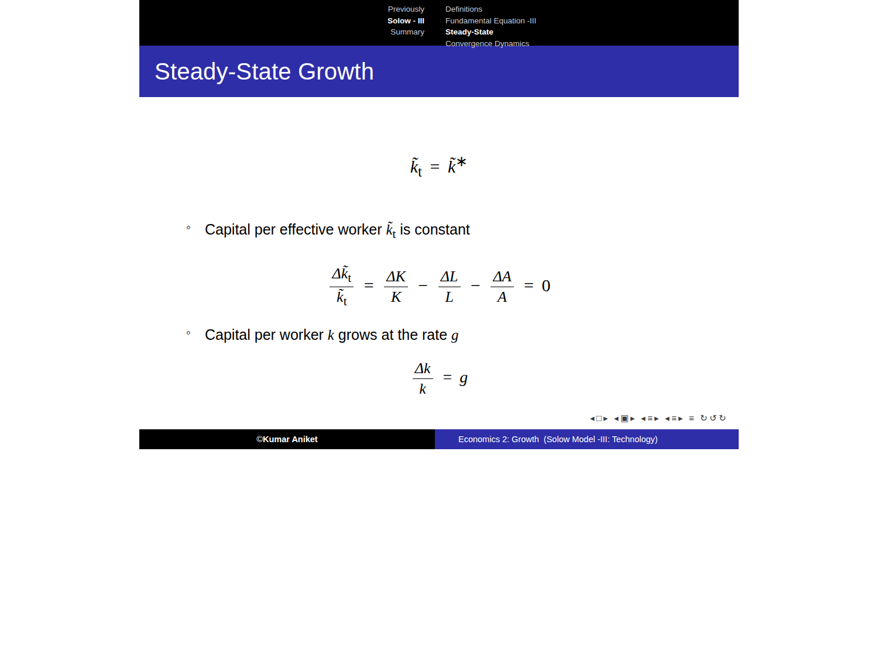Previously
Solow - III
Summary
Definitions
Fundamental Equation -III
Steady-State
Convergence Dynamics
Steady-State Growth
k̃t = k̃∗
Capital per effective worker k̃t is constant
Δk̃t k̃t = ΔK K − ΔL L − ΔA A = 0
Capital per worker k grows at the rate g
Δk k = g
◂□▸ ◂▣▸ ◂≡▸ ◂≡▸ ≡ ↻↺↻
© Kumar Aniket
Economics 2: Growth (Solow Model -III: Technology)